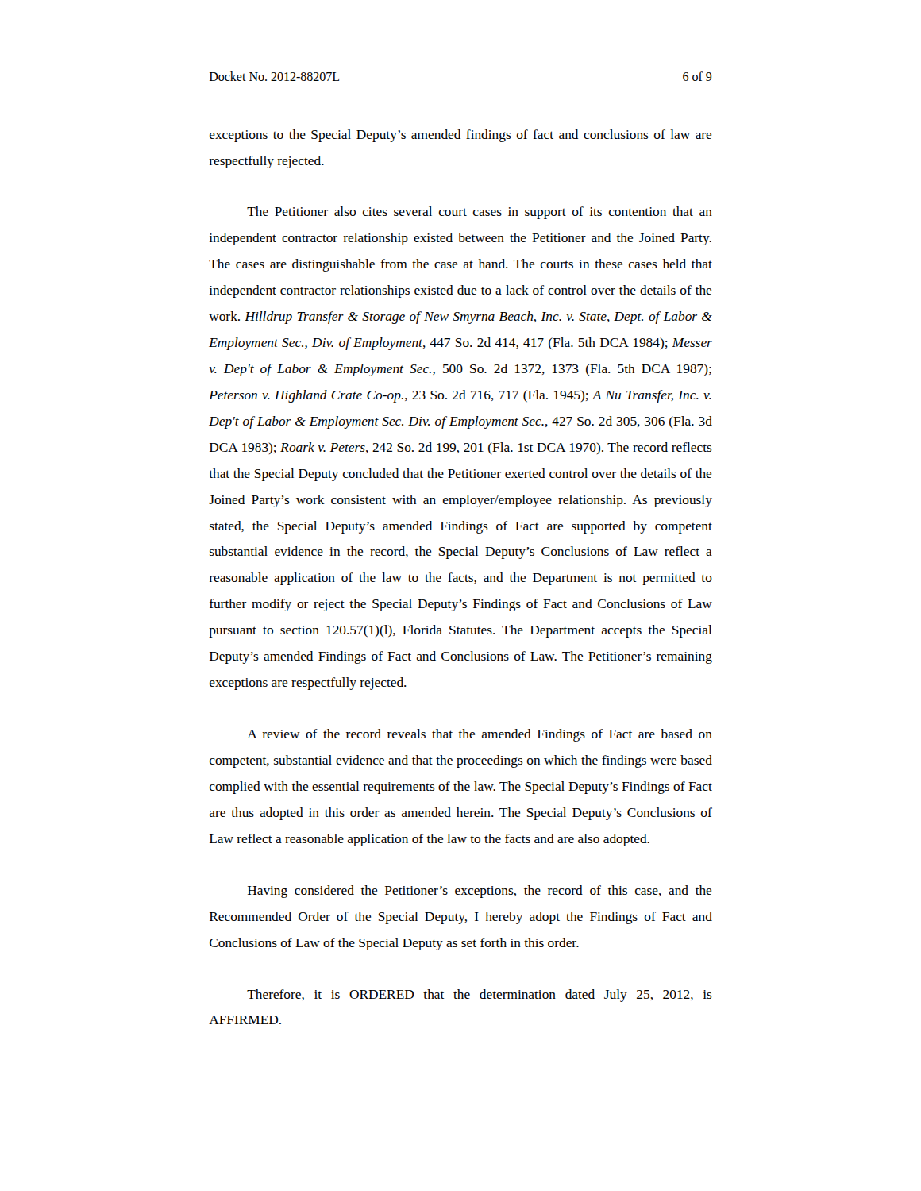Docket No. 2012-88207L 6 of 9
exceptions to the Special Deputy’s amended findings of fact and conclusions of law are respectfully rejected.
The Petitioner also cites several court cases in support of its contention that an independent contractor relationship existed between the Petitioner and the Joined Party. The cases are distinguishable from the case at hand. The courts in these cases held that independent contractor relationships existed due to a lack of control over the details of the work. Hilldrup Transfer & Storage of New Smyrna Beach, Inc. v. State, Dept. of Labor & Employment Sec., Div. of Employment, 447 So. 2d 414, 417 (Fla. 5th DCA 1984); Messer v. Dep't of Labor & Employment Sec., 500 So. 2d 1372, 1373 (Fla. 5th DCA 1987); Peterson v. Highland Crate Co-op., 23 So. 2d 716, 717 (Fla. 1945); A Nu Transfer, Inc. v. Dep't of Labor & Employment Sec. Div. of Employment Sec., 427 So. 2d 305, 306 (Fla. 3d DCA 1983); Roark v. Peters, 242 So. 2d 199, 201 (Fla. 1st DCA 1970). The record reflects that the Special Deputy concluded that the Petitioner exerted control over the details of the Joined Party’s work consistent with an employer/employee relationship. As previously stated, the Special Deputy’s amended Findings of Fact are supported by competent substantial evidence in the record, the Special Deputy’s Conclusions of Law reflect a reasonable application of the law to the facts, and the Department is not permitted to further modify or reject the Special Deputy’s Findings of Fact and Conclusions of Law pursuant to section 120.57(1)(l), Florida Statutes. The Department accepts the Special Deputy’s amended Findings of Fact and Conclusions of Law. The Petitioner’s remaining exceptions are respectfully rejected.
A review of the record reveals that the amended Findings of Fact are based on competent, substantial evidence and that the proceedings on which the findings were based complied with the essential requirements of the law. The Special Deputy’s Findings of Fact are thus adopted in this order as amended herein. The Special Deputy’s Conclusions of Law reflect a reasonable application of the law to the facts and are also adopted.
Having considered the Petitioner’s exceptions, the record of this case, and the Recommended Order of the Special Deputy, I hereby adopt the Findings of Fact and Conclusions of Law of the Special Deputy as set forth in this order.
Therefore, it is ORDERED that the determination dated July 25, 2012, is AFFIRMED.